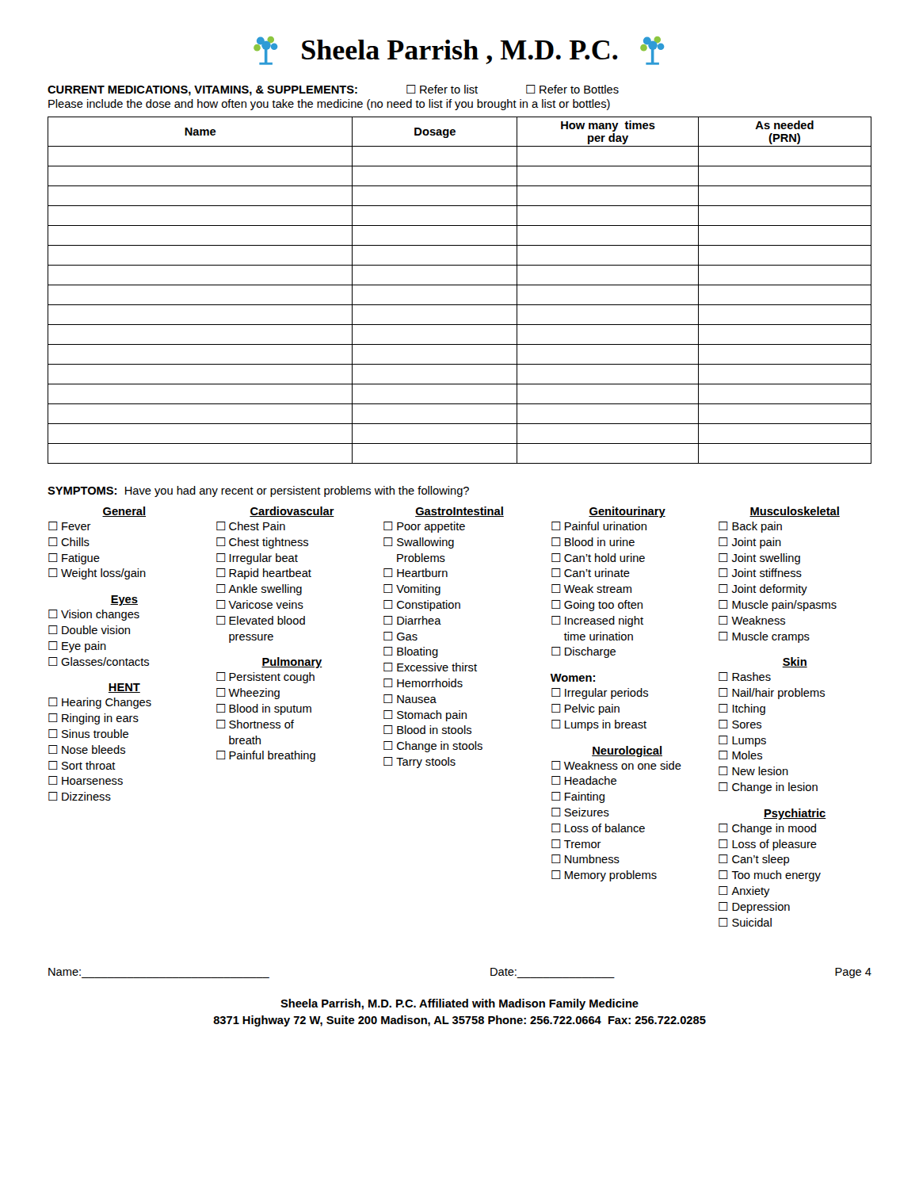Sheela Parrish , M.D. P.C.
CURRENT MEDICATIONS, VITAMINS, & SUPPLEMENTS: Refer to list Refer to Bottles
Please include the dose and how often you take the medicine (no need to list if you brought in a list or bottles)
| Name | Dosage | How many times per day | As needed (PRN) |
| --- | --- | --- | --- |
SYMPTOMS: Have you had any recent or persistent problems with the following?
General
Fever
Chills
Fatigue
Weight loss/gain
Eyes
Vision changes
Double vision
Eye pain
Glasses/contacts
HENT
Hearing Changes
Ringing in ears
Sinus trouble
Nose bleeds
Sort throat
Hoarseness
Dizziness
Cardiovascular
Chest Pain
Chest tightness
Irregular beat
Rapid heartbeat
Ankle swelling
Varicose veins
Elevated blood
pressure
Pulmonary
Persistent cough
Wheezing
Blood in sputum
Shortness of
breath
Painful breathing
GastroIntestinal
Poor appetite
Swallowing
Problems
Heartburn
Vomiting
Constipation
Diarrhea
Gas
Bloating
Excessive thirst
Hemorrhoids
Nausea
Stomach pain
Blood in stools
Change in stools
Tarry stools
Genitourinary
Painful urination
Blood in urine
Can’t hold urine
Can’t urinate
Weak stream
Going too often
Increased night
time urination
Discharge
Women:
Irregular periods
Pelvic pain
Lumps in breast
Neurological
Weakness on one side
Headache
Fainting
Seizures
Loss of balance
Tremor
Numbness
Memory problems
Musculoskeletal
Back pain
Joint pain
Joint swelling
Joint stiffness
Joint deformity
Muscle pain/spasms
Weakness
Muscle cramps
Skin
Rashes
Nail/hair problems
Itching
Sores
Lumps
Moles
New lesion
Change in lesion
Psychiatric
Change in mood
Loss of pleasure
Can’t sleep
Too much energy
Anxiety
Depression
Suicidal
Name:_____________________________ Date:_______________ Page 4
Sheela Parrish, M.D. P.C. Affiliated with Madison Family Medicine
8371 Highway 72 W, Suite 200 Madison, AL 35758 Phone: 256.722.0664 Fax: 256.722.0285